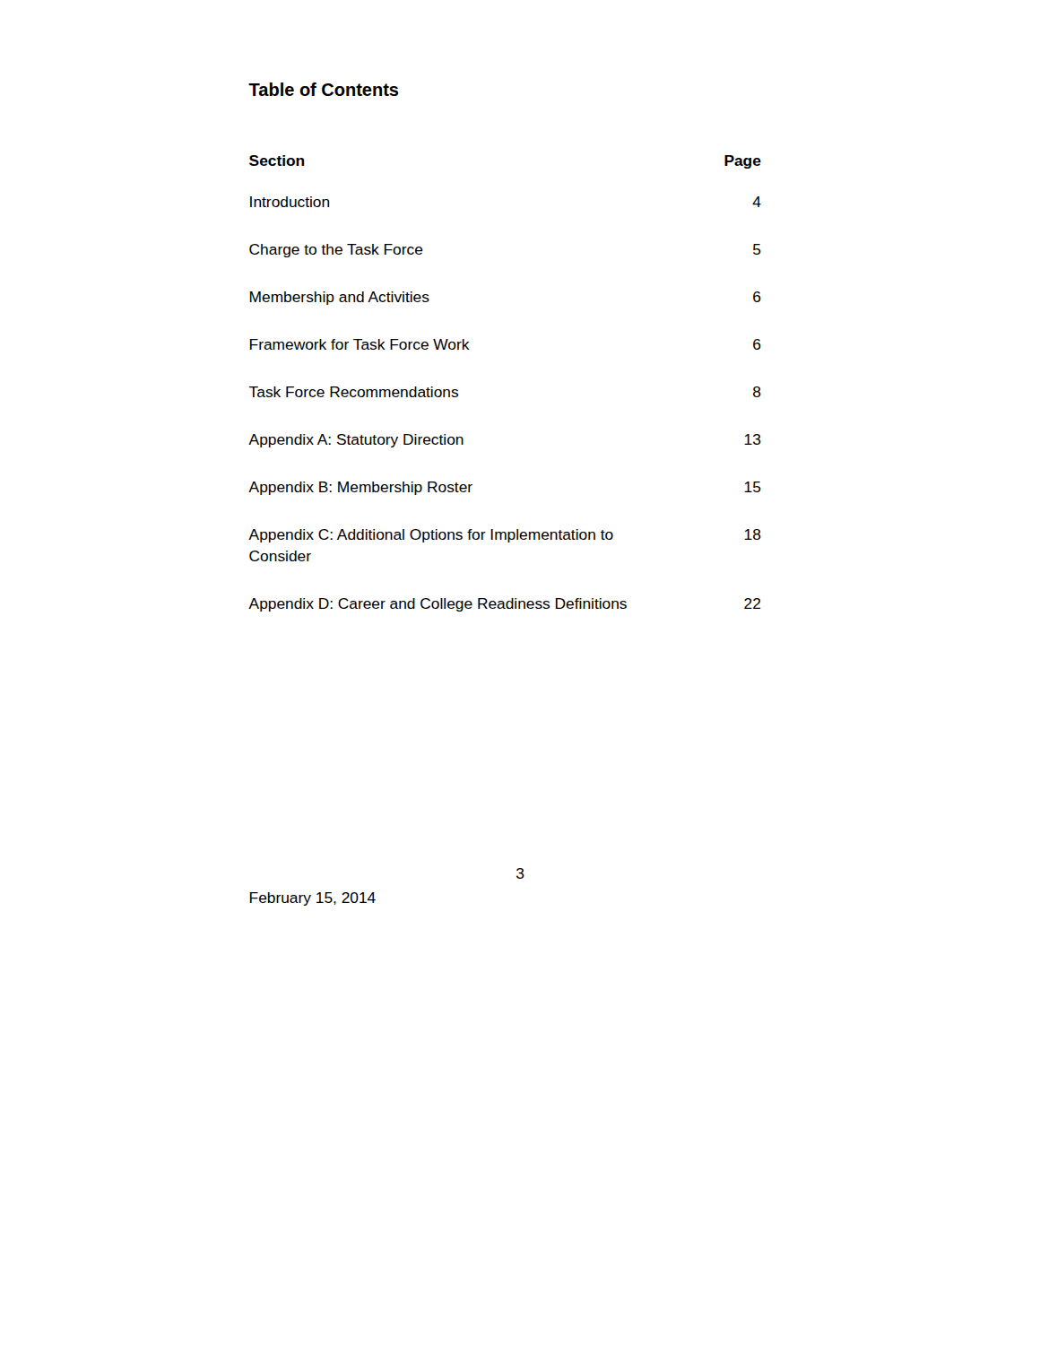Table of Contents
| Section | Page |
| --- | --- |
| Introduction | 4 |
| Charge to the Task Force | 5 |
| Membership and Activities | 6 |
| Framework for Task Force Work | 6 |
| Task Force Recommendations | 8 |
| Appendix A: Statutory Direction | 13 |
| Appendix B: Membership Roster | 15 |
| Appendix C: Additional Options for Implementation to Consider | 18 |
| Appendix D: Career and College Readiness Definitions | 22 |
3
February 15, 2014